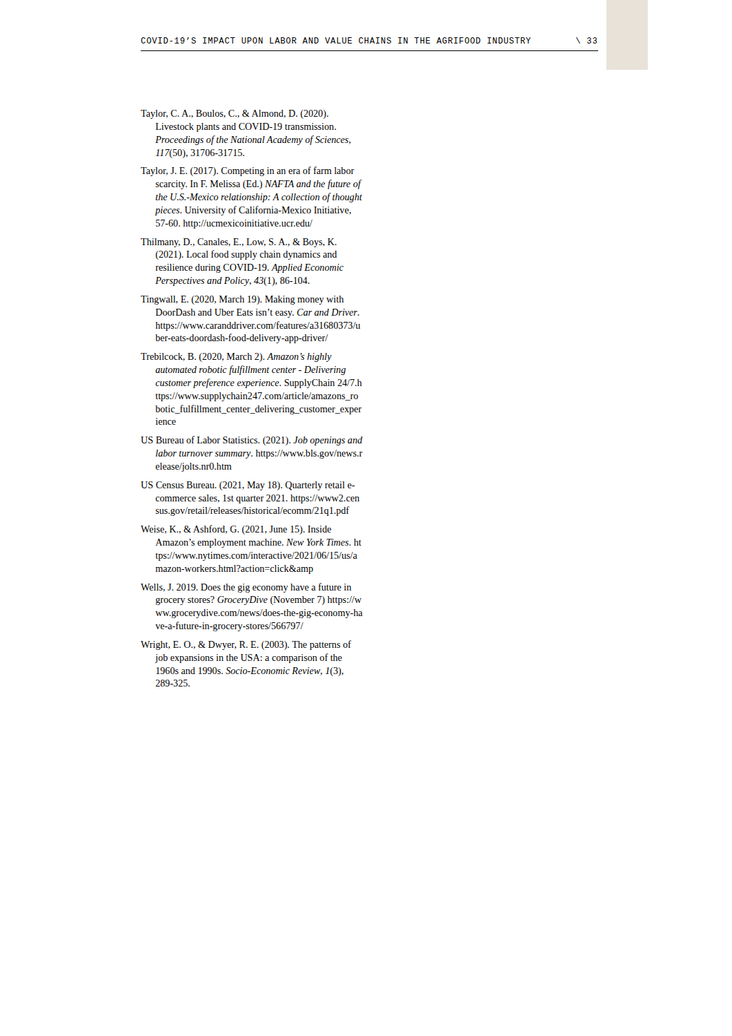COVID-19’s Impact upon Labor and Value Chains in the Agrifood Industry
\ 33
Taylor, C. A., Boulos, C., & Almond, D. (2020). Livestock plants and COVID-19 transmission. Proceedings of the National Academy of Sciences, 117(50), 31706-31715.
Taylor, J. E. (2017). Competing in an era of farm labor scarcity. In F. Melissa (Ed.) NAFTA and the future of the U.S.-Mexico relationship: A collection of thought pieces. University of California-Mexico Initiative, 57-60. http://ucmexicoinitiative.ucr.edu/
Thilmany, D., Canales, E., Low, S. A., & Boys, K. (2021). Local food supply chain dynamics and resilience during COVID-19. Applied Economic Perspectives and Policy, 43(1), 86-104.
Tingwall, E. (2020, March 19). Making money with DoorDash and Uber Eats isn’t easy. Car and Driver. https://www.caranddriver.com/features/a31680373/uber-eats-doordash-food-delivery-app-driver/
Trebilcock, B. (2020, March 2). Amazon’s highly automated robotic fulfillment center - Delivering customer preference experience. SupplyChain 24/7.https://www.supplychain247.com/article/amazons_robotic_fulfillment_center_delivering_customer_experience
US Bureau of Labor Statistics. (2021). Job openings and labor turnover summary. https://www.bls.gov/news.release/jolts.nr0.htm
US Census Bureau. (2021, May 18). Quarterly retail e-commerce sales, 1st quarter 2021. https://www2.census.gov/retail/releases/historical/ecomm/21q1.pdf
Weise, K., & Ashford, G. (2021, June 15). Inside Amazon’s employment machine. New York Times. https://www.nytimes.com/interactive/2021/06/15/us/amazon-workers.html?action=click&amp
Wells, J. 2019. Does the gig economy have a future in grocery stores? GroceryDive (November 7) https://www.grocerydive.com/news/does-the-gig-economy-have-a-future-in-grocery-stores/566797/
Wright, E. O., & Dwyer, R. E. (2003). The patterns of job expansions in the USA: a comparison of the 1960s and 1990s. Socio-Economic Review, 1(3), 289-325.